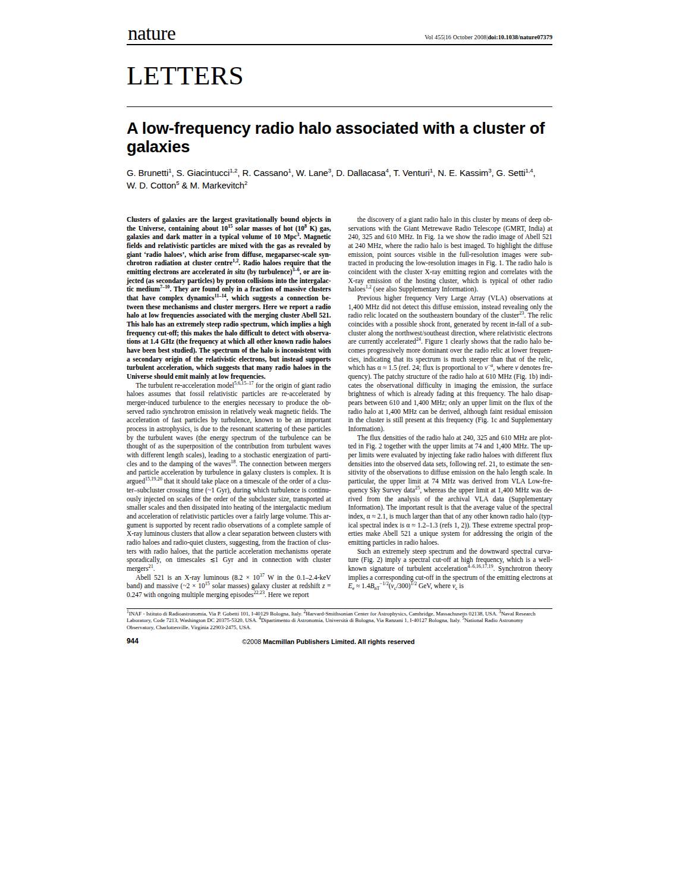nature
Vol 455|16 October 2008|doi:10.1038/nature07379
LETTERS
A low-frequency radio halo associated with a cluster of galaxies
G. Brunetti1, S. Giacintucci1,2, R. Cassano1, W. Lane3, D. Dallacasa4, T. Venturi1, N. E. Kassim3, G. Setti1,4,
W. D. Cotton5 & M. Markevitch2
Clusters of galaxies are the largest gravitationally bound objects in the Universe, containing about 1015 solar masses of hot (108 K) gas, galaxies and dark matter in a typical volume of 10 Mpc3. Magnetic fields and relativistic particles are mixed with the gas as revealed by giant ‘radio haloes’, which arise from diffuse, megaparsec-scale synchrotron radiation at cluster centre1,2. Radio haloes require that the emitting electrons are accelerated in situ (by turbulence)3–6, or are injected (as secondary particles) by proton collisions into the intergalactic medium7–10. They are found only in a fraction of massive clusters that have complex dynamics11–14, which suggests a connection between these mechanisms and cluster mergers. Here we report a radio halo at low frequencies associated with the merging cluster Abell 521. This halo has an extremely steep radio spectrum, which implies a high frequency cut-off; this makes the halo difficult to detect with observations at 1.4 GHz (the frequency at which all other known radio haloes have been best studied). The spectrum of the halo is inconsistent with a secondary origin of the relativistic electrons, but instead supports turbulent acceleration, which suggests that many radio haloes in the Universe should emit mainly at low frequencies.
The turbulent re-acceleration model5,6,15–17 for the origin of giant radio haloes assumes that fossil relativistic particles are re-accelerated by merger-induced turbulence to the energies necessary to produce the observed radio synchrotron emission in relatively weak magnetic fields. The acceleration of fast particles by turbulence, known to be an important process in astrophysics, is due to the resonant scattering of these particles by the turbulent waves (the energy spectrum of the turbulence can be thought of as the superposition of the contribution from turbulent waves with different length scales), leading to a stochastic energization of particles and to the damping of the waves18. The connection between mergers and particle acceleration by turbulence in galaxy clusters is complex. It is argued15,19,20 that it should take place on a timescale of the order of a cluster–subcluster crossing time (~1 Gyr), during which turbulence is continuously injected on scales of the order of the subcluster size, transported at smaller scales and then dissipated into heating of the intergalactic medium and acceleration of relativistic particles over a fairly large volume. This argument is supported by recent radio observations of a complete sample of X-ray luminous clusters that allow a clear separation between clusters with radio haloes and radio-quiet clusters, suggesting, from the fraction of clusters with radio haloes, that the particle acceleration mechanisms operate sporadically, on timescales ≲1 Gyr and in connection with cluster mergers21.
Abell 521 is an X-ray luminous (8.2 × 1037 W in the 0.1–2.4-keV band) and massive (~2 × 1015 solar masses) galaxy cluster at redshift z = 0.247 with ongoing multiple merging episodes22,23. Here we report
the discovery of a giant radio halo in this cluster by means of deep observations with the Giant Metrewave Radio Telescope (GMRT, India) at 240, 325 and 610 MHz. In Fig. 1a we show the radio image of Abell 521 at 240 MHz, where the radio halo is best imaged. To highlight the diffuse emission, point sources visible in the full-resolution images were subtracted in producing the low-resolution images in Fig. 1. The radio halo is coincident with the cluster X-ray emitting region and correlates with the X-ray emission of the hosting cluster, which is typical of other radio haloes1,2 (see also Supplementary Information).
Previous higher frequency Very Large Array (VLA) observations at 1,400 MHz did not detect this diffuse emission, instead revealing only the radio relic located on the southeastern boundary of the cluster23. The relic coincides with a possible shock front, generated by recent in-fall of a subcluster along the northwest/southeast direction, where relativistic electrons are currently accelerated24. Figure 1 clearly shows that the radio halo becomes progressively more dominant over the radio relic at lower frequencies, indicating that its spectrum is much steeper than that of the relic, which has α ≈ 1.5 (ref. 24; flux is proportional to v−α, where v denotes frequency). The patchy structure of the radio halo at 610 MHz (Fig. 1b) indicates the observational difficulty in imaging the emission, the surface brightness of which is already fading at this frequency. The halo disappears between 610 and 1,400 MHz; only an upper limit on the flux of the radio halo at 1,400 MHz can be derived, although faint residual emission in the cluster is still present at this frequency (Fig. 1c and Supplementary Information).
The flux densities of the radio halo at 240, 325 and 610 MHz are plotted in Fig. 2 together with the upper limits at 74 and 1,400 MHz. The upper limits were evaluated by injecting fake radio haloes with different flux densities into the observed data sets, following ref. 21, to estimate the sensitivity of the observations to diffuse emission on the halo length scale. In particular, the upper limit at 74 MHz was derived from VLA Low-frequency Sky Survey data25, whereas the upper limit at 1,400 MHz was derived from the analysis of the archival VLA data (Supplementary Information). The important result is that the average value of the spectral index, α ≈ 2.1, is much larger than that of any other known radio halo (typical spectral index is α ≈ 1.2–1.3 (refs 1, 2)). These extreme spectral properties make Abell 521 a unique system for addressing the origin of the emitting particles in radio haloes.
Such an extremely steep spectrum and the downward spectral curvature (Fig. 2) imply a spectral cut-off at high frequency, which is a well-known signature of turbulent acceleration4–6,16,17,19. Synchrotron theory implies a corresponding cut-off in the spectrum of the emitting electrons at Ee ≈ 1.4BnT−1/2(vc/300)1/2 GeV, where vc is
1INAF - Istituto di Radioastronomia, Via P. Gobetti 101, I-40129 Bologna, Italy. 2Harvard-Smithsonian Center for Astrophysics, Cambridge, Massachusetts 02138, USA. 3Naval Research Laboratory, Code 7213, Washington DC 20375-5320, USA. 4Dipartimento di Astronomia, Università di Bologna, Via Ranzani 1, I-40127 Bologna, Italy. 5National Radio Astronomy Observatory, Charlottesville, Virginia 22903-2475, USA.
944
©2008 Macmillan Publishers Limited. All rights reserved